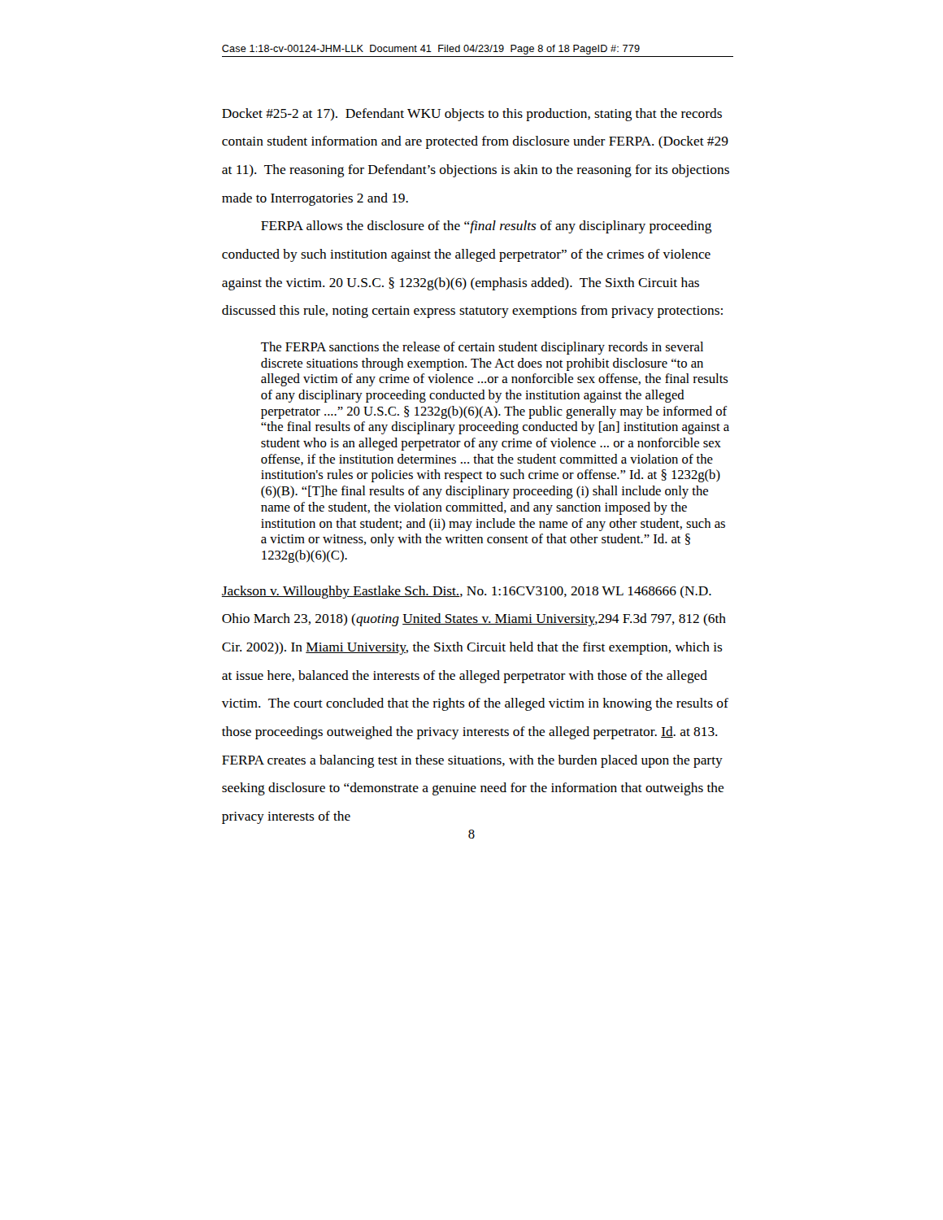Case 1:18-cv-00124-JHM-LLK Document 41 Filed 04/23/19 Page 8 of 18 PageID #: 779
Docket #25-2 at 17). Defendant WKU objects to this production, stating that the records contain student information and are protected from disclosure under FERPA. (Docket #29 at 11). The reasoning for Defendant’s objections is akin to the reasoning for its objections made to Interrogatories 2 and 19.
FERPA allows the disclosure of the “final results of any disciplinary proceeding conducted by such institution against the alleged perpetrator” of the crimes of violence against the victim. 20 U.S.C. § 1232g(b)(6) (emphasis added). The Sixth Circuit has discussed this rule, noting certain express statutory exemptions from privacy protections:
The FERPA sanctions the release of certain student disciplinary records in several discrete situations through exemption. The Act does not prohibit disclosure “to an alleged victim of any crime of violence ...or a nonforcible sex offense, the final results of any disciplinary proceeding conducted by the institution against the alleged perpetrator ....” 20 U.S.C. § 1232g(b)(6)(A). The public generally may be informed of “the final results of any disciplinary proceeding conducted by [an] institution against a student who is an alleged perpetrator of any crime of violence ... or a nonforcible sex offense, if the institution determines ... that the student committed a violation of the institution's rules or policies with respect to such crime or offense.” Id. at § 1232g(b)(6)(B). “[T]he final results of any disciplinary proceeding (i) shall include only the name of the student, the violation committed, and any sanction imposed by the institution on that student; and (ii) may include the name of any other student, such as a victim or witness, only with the written consent of that other student.” Id. at § 1232g(b)(6)(C).
Jackson v. Willoughby Eastlake Sch. Dist., No. 1:16CV3100, 2018 WL 1468666 (N.D. Ohio March 23, 2018) (quoting United States v. Miami University,294 F.3d 797, 812 (6th Cir. 2002)). In Miami University, the Sixth Circuit held that the first exemption, which is at issue here, balanced the interests of the alleged perpetrator with those of the alleged victim. The court concluded that the rights of the alleged victim in knowing the results of those proceedings outweighed the privacy interests of the alleged perpetrator. Id. at 813. FERPA creates a balancing test in these situations, with the burden placed upon the party seeking disclosure to “demonstrate a genuine need for the information that outweighs the privacy interests of the
8